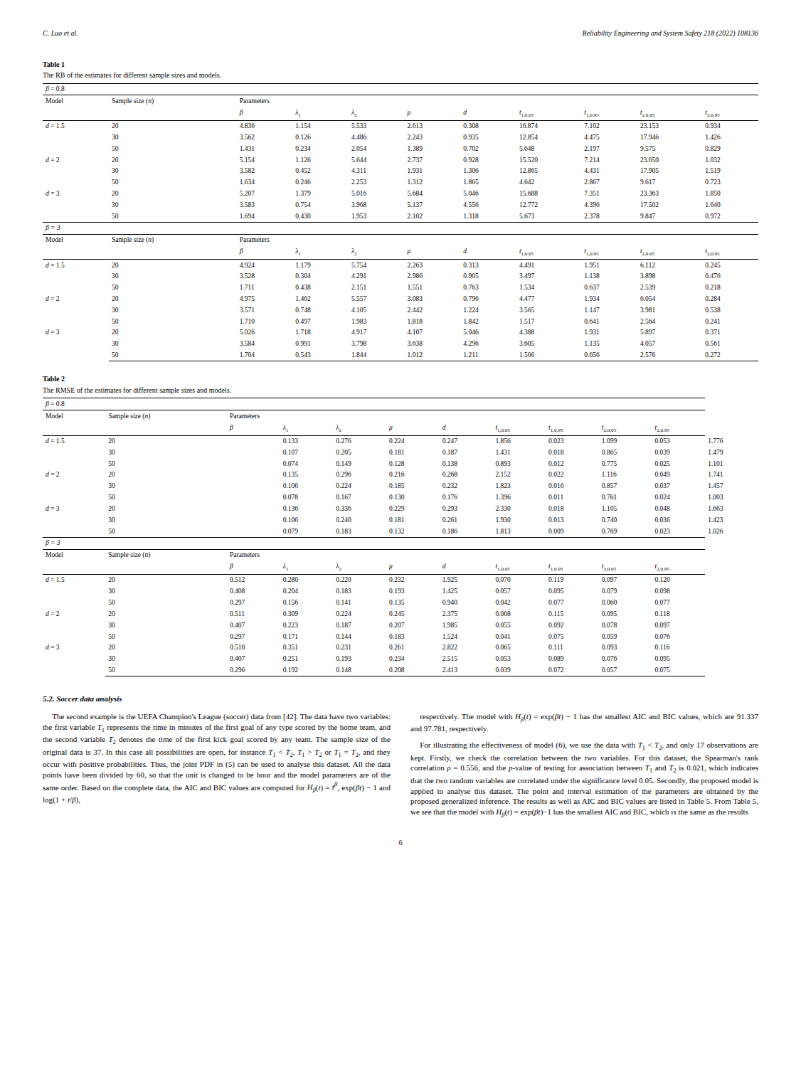C. Luo et al.
Reliability Engineering and System Safety 218 (2022) 108136
Table 1
The RB of the estimates for different sample sizes and models.
| β = 0.8 |
| Model | Sample size ( n ) | Parameters |
| | | β | λ 1 | λ 2 | μ | d | t 1,0.05 | t 1,0.95 | t 2,0.05 | t 2,0.95 |
| d = 1.5 | 20 | 4.836 | 1.154 | 5.533 | 2.613 | 0.308 | 16.874 | 7.102 | 23.153 | 0.934 |
| 30 | 3.562 | 0.126 | 4.486 | 2.243 | 0.935 | 12.854 | 4.475 | 17.946 | 1.426 |
| 50 | 1.431 | 0.234 | 2.054 | 1.389 | 0.702 | 5.648 | 2.197 | 9.575 | 0.829 |
| d = 2 | 20 | 5.154 | 1.126 | 5.644 | 2.737 | 0.928 | 15.520 | 7.214 | 23.650 | 1.032 |
| 30 | 3.582 | 0.452 | 4.311 | 1.931 | 1.306 | 12.865 | 4.431 | 17.905 | 1.519 |
| 50 | 1.634 | 0.246 | 2.253 | 1.312 | 1.865 | 4.642 | 2.867 | 9.617 | 0.723 |
| d = 3 | 20 | 5.207 | 1.379 | 5.016 | 5.684 | 5.046 | 15.688 | 7.351 | 23.363 | 1.850 |
| 30 | 3.583 | 0.754 | 3.968 | 5.137 | 4.556 | 12.772 | 4.396 | 17.502 | 1.640 |
| 50 | 1.694 | 0.430 | 1.953 | 2.102 | 1.318 | 5.673 | 2.378 | 9.847 | 0.972 |
| β = 3 |
| Model | Sample size ( n ) | Parameters |
| | | β | λ 1 | λ 2 | μ | d | t 1,0.05 | t 1,0.95 | t 2,0.05 | t 2,0.95 |
| d = 1.5 | 20 | 4.924 | 1.179 | 5.754 | 2.263 | 0.313 | 4.491 | 1.951 | 6.112 | 0.245 |
| 30 | 3.528 | 0.304 | 4.291 | 2.986 | 0.905 | 3.497 | 1.138 | 3.898 | 0.476 |
| 50 | 1.711 | 0.438 | 2.151 | 1.551 | 0.763 | 1.534 | 0.637 | 2.539 | 0.218 |
| d = 2 | 20 | 4.975 | 1.462 | 5.557 | 3.083 | 0.796 | 4.477 | 1.934 | 6.054 | 0.284 |
| 30 | 3.571 | 0.748 | 4.105 | 2.442 | 1.224 | 3.565 | 1.147 | 3.981 | 0.538 |
| 50 | 1.710 | 0.497 | 1.983 | 1.818 | 1.842 | 1.517 | 0.641 | 2.564 | 0.241 |
| d = 3 | 20 | 5.026 | 1.718 | 4.917 | 4.107 | 5.046 | 4.388 | 1.931 | 5.897 | 0.371 |
| 30 | 3.584 | 0.991 | 3.798 | 3.638 | 4.296 | 3.605 | 1.135 | 4.057 | 0.561 |
| 50 | 1.704 | 0.543 | 1.844 | 1.012 | 1.211 | 1.566 | 0.656 | 2.576 | 0.272 |
Table 2
The RMSE of the estimates for different sample sizes and models.
| β = 0.8 |
| Model | Sample size ( n ) | Parameters |
| | | β | λ 1 | λ 2 | μ | d | t 1,0.05 | t 1,0.95 | t 2,0.05 | t 2,0.95 |
| d = 1.5 | 20 | | 0.133 | 0.276 | 0.224 | 0.247 | 1.856 | 0.023 | 1.099 | 0.053 | 1.776 |
| 30 | | 0.107 | 0.205 | 0.181 | 0.187 | 1.431 | 0.018 | 0.865 | 0.039 | 1.479 |
| 50 | | 0.074 | 0.149 | 0.128 | 0.138 | 0.893 | 0.012 | 0.775 | 0.025 | 1.101 |
| d = 2 | 20 | | 0.135 | 0.296 | 0.216 | 0.268 | 2.152 | 0.022 | 1.116 | 0.049 | 1.741 |
| 30 | | 0.106 | 0.224 | 0.185 | 0.232 | 1.823 | 0.016 | 0.857 | 0.037 | 1.457 |
| 50 | | 0.078 | 0.167 | 0.130 | 0.176 | 1.396 | 0.011 | 0.761 | 0.024 | 1.003 |
| d = 3 | 20 | | 0.136 | 0.336 | 0.229 | 0.293 | 2.330 | 0.018 | 1.105 | 0.048 | 1.663 |
| 30 | | 0.106 | 0.240 | 0.181 | 0.261 | 1.930 | 0.013 | 0.740 | 0.036 | 1.423 |
| 50 | | 0.079 | 0.183 | 0.132 | 0.186 | 1.813 | 0.009 | 0.769 | 0.023 | 1.026 |
| β = 3 |
| Model | Sample size ( n ) | Parameters |
| | | β | λ 1 | λ 2 | μ | d | t 1,0.05 | t 1,0.95 | t 2,0.05 | t 2,0.95 |
| d = 1.5 | 20 | 0.512 | 0.280 | 0.220 | 0.232 | 1.925 | 0.070 | 0.119 | 0.097 | 0.120 |
| 30 | 0.408 | 0.204 | 0.183 | 0.193 | 1.425 | 0.057 | 0.095 | 0.079 | 0.098 |
| 50 | 0.297 | 0.156 | 0.141 | 0.135 | 0.940 | 0.042 | 0.077 | 0.060 | 0.077 |
| d = 2 | 20 | 0.511 | 0.309 | 0.224 | 0.245 | 2.375 | 0.068 | 0.115 | 0.095 | 0.118 |
| 30 | 0.407 | 0.223 | 0.187 | 0.207 | 1.985 | 0.055 | 0.092 | 0.078 | 0.097 |
| 50 | 0.297 | 0.171 | 0.144 | 0.183 | 1.524 | 0.041 | 0.075 | 0.059 | 0.076 |
| d = 3 | 20 | 0.510 | 0.351 | 0.231 | 0.261 | 2.822 | 0.065 | 0.111 | 0.093 | 0.116 |
| 30 | 0.407 | 0.251 | 0.193 | 0.234 | 2.515 | 0.053 | 0.089 | 0.076 | 0.095 |
| 50 | 0.296 | 0.192 | 0.148 | 0.208 | 2.413 | 0.039 | 0.072 | 0.057 | 0.075 |
5.2. Soccer data analysis
The second example is the UEFA Champion's League (soccer) data from [42]. The data have two variables: the first variable T1 represents the time in minutes of the first goal of any type scored by the home team, and the second variable T2 denotes the time of the first kick goal scored by any team. The sample size of the original data is 37. In this case all possibilities are open, for instance T1 < T2, T1 > T2 or T1 = T2, and they occur with positive probabilities. Thus, the joint PDF in (5) can be used to analyse this dataset. All the data points have been divided by 60, so that the unit is changed to be hour and the model parameters are of the same order. Based on the complete data, the AIC and BIC values are computed for Hβ(t) = tβ, exp(βt) − 1 and log(1 + t/β),
respectively. The model with Hβ(t) = exp(βt) − 1 has the smallest AIC and BIC values, which are 91.337 and 97.781, respectively.
For illustrating the effectiveness of model (6), we use the data with T1 < T2, and only 17 observations are kept. Firstly, we check the correlation between the two variables. For this dataset, the Spearman's rank correlation ρ = 0.556, and the p-value of testing for association between T1 and T2 is 0.021, which indicates that the two random variables are correlated under the significance level 0.05. Secondly, the proposed model is applied to analyse this dataset. The point and interval estimation of the parameters are obtained by the proposed generalized inference. The results as well as AIC and BIC values are listed in Table 5. From Table 5, we see that the model with Hβ(t) = exp(βt)−1 has the smallest AIC and BIC, which is the same as the results
6